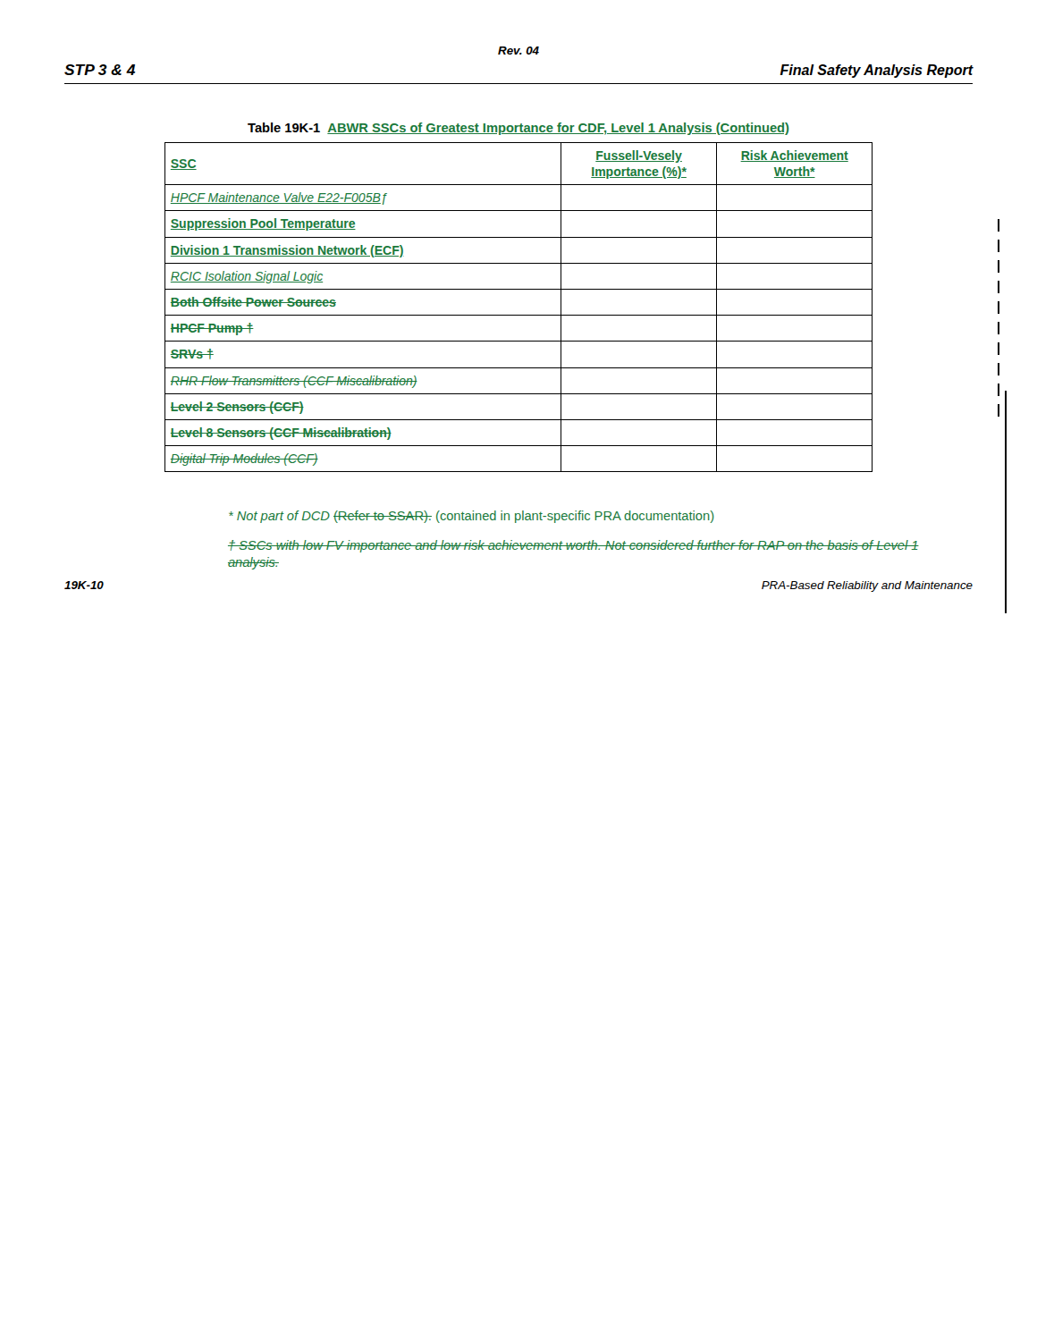Rev. 04
STP 3 & 4
Final Safety Analysis Report
Table 19K-1 ABWR SSCs of Greatest Importance for CDF, Level 1 Analysis (Continued)
| SSC | Fussell-Vesely Importance (%)* | Risk Achievement Worth* |
| --- | --- | --- |
| HPCF Maintenance Valve E22-F005B ƒ | | |
| Suppression Pool Temperature | | |
| Division 1 Transmission Network (ECF) | | |
| RCIC Isolation Signal Logic | | |
| Both Offsite Power Sources | | |
| HPCF Pump † | | |
| SRVs † | | |
| RHR Flow Transmitters (CCF Miscalibration) | | |
| Level 2 Sensors (CCF) | | |
| Level 8 Sensors (CCF Miscalibration) | | |
| Digital Trip Modules (CCF) | | |
* Not part of DCD (Refer to SSAR). (contained in plant-specific PRA documentation)
† SSCs with low FV importance and low risk achievement worth. Not considered further for RAP on the basis of Level 1 analysis.
19K-10
PRA-Based Reliability and Maintenance